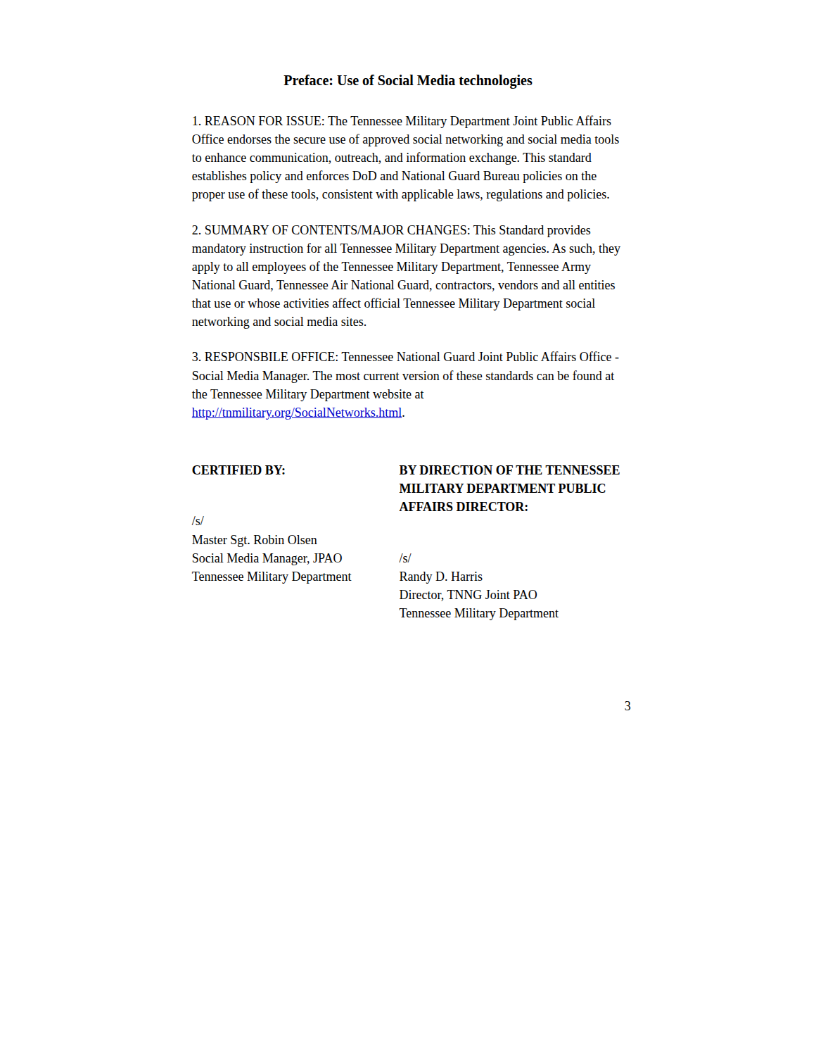Preface: Use of Social Media technologies
1. REASON FOR ISSUE: The Tennessee Military Department Joint Public Affairs Office endorses the secure use of approved social networking and social media tools to enhance communication, outreach, and information exchange. This standard establishes policy and enforces DoD and National Guard Bureau policies on the proper use of these tools, consistent with applicable laws, regulations and policies.
2. SUMMARY OF CONTENTS/MAJOR CHANGES: This Standard provides mandatory instruction for all Tennessee Military Department agencies. As such, they apply to all employees of the Tennessee Military Department, Tennessee Army National Guard, Tennessee Air National Guard, contractors, vendors and all entities that use or whose activities affect official Tennessee Military Department social networking and social media sites.
3. RESPONSBILE OFFICE: Tennessee National Guard Joint Public Affairs Office - Social Media Manager. The most current version of these standards can be found at the Tennessee Military Department website at http://tnmilitary.org/SocialNetworks.html.
| CERTIFIED BY: /s/ Master Sgt. Robin Olsen Social Media Manager, JPAO Tennessee Military Department | BY DIRECTION OF THE TENNESSEE MILITARY DEPARTMENT PUBLIC AFFAIRS DIRECTOR: /s/ Randy D. Harris Director, TNNG Joint PAO Tennessee Military Department |
3